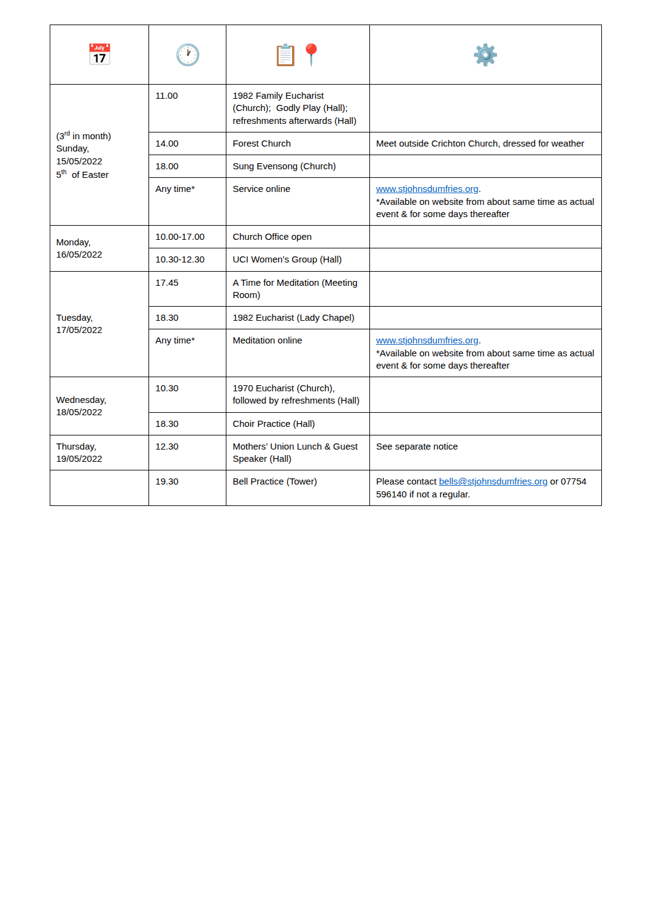| 📅 | 🕐 | 📋📍 | ⚙️ |
| --- | --- | --- | --- |
| (3 rd in month) Sunday, 15/05/2022 5 th of Easter | 11.00 | 1982 Family Eucharist (Church); Godly Play (Hall); refreshments afterwards (Hall) | |
| 14.00 | Forest Church | Meet outside Crichton Church, dressed for weather |
| 18.00 | Sung Evensong (Church) | |
| Any time* | Service online | www.stjohnsdumfries.org . *Available on website from about same time as actual event & for some days thereafter |
| Monday, 16/05/2022 | 10.00-17.00 | Church Office open | |
| 10.30-12.30 | UCI Women’s Group (Hall) | |
| Tuesday, 17/05/2022 | 17.45 | A Time for Meditation (Meeting Room) | |
| 18.30 | 1982 Eucharist (Lady Chapel) | |
| Any time* | Meditation online | www.stjohnsdumfries.org . *Available on website from about same time as actual event & for some days thereafter |
| Wednesday, 18/05/2022 | 10.30 | 1970 Eucharist (Church), followed by refreshments (Hall) | |
| 18.30 | Choir Practice (Hall) | |
| Thursday, 19/05/2022 | 12.30 | Mothers’ Union Lunch & Guest Speaker (Hall) | See separate notice |
| | 19.30 | Bell Practice (Tower) | Please contact bells@stjohnsdumfries.org or 07754 596140 if not a regular. |